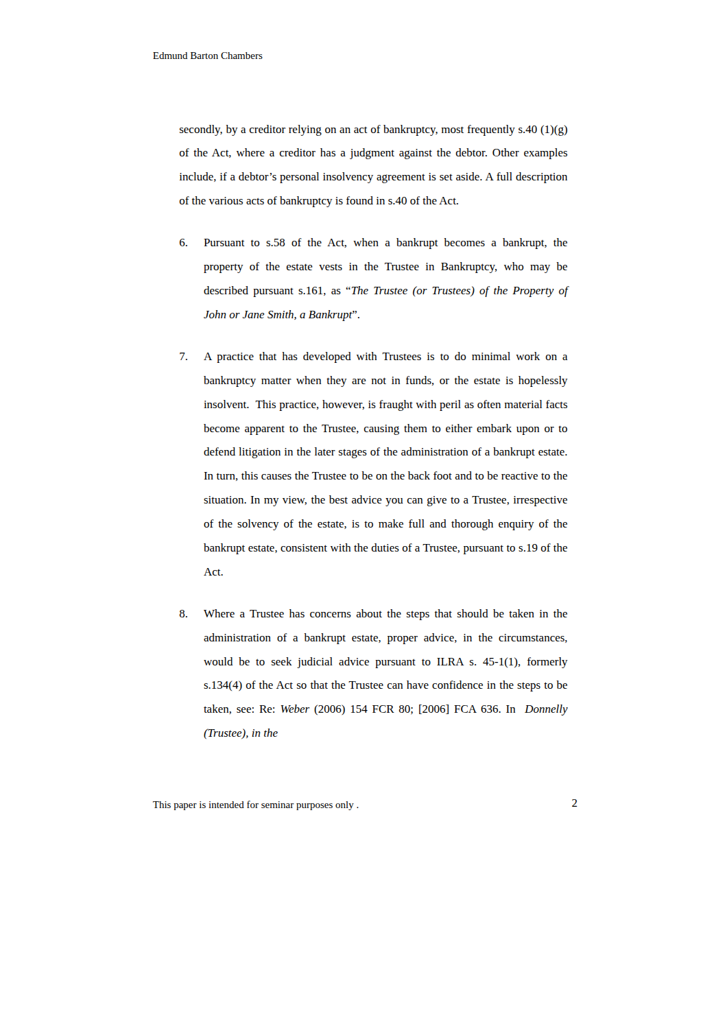Edmund Barton Chambers
secondly, by a creditor relying on an act of bankruptcy, most frequently s.40 (1)(g) of the Act, where a creditor has a judgment against the debtor. Other examples include, if a debtor’s personal insolvency agreement is set aside. A full description of the various acts of bankruptcy is found in s.40 of the Act.
6. Pursuant to s.58 of the Act, when a bankrupt becomes a bankrupt, the property of the estate vests in the Trustee in Bankruptcy, who may be described pursuant s.161, as “The Trustee (or Trustees) of the Property of John or Jane Smith, a Bankrupt”.
7. A practice that has developed with Trustees is to do minimal work on a bankruptcy matter when they are not in funds, or the estate is hopelessly insolvent. This practice, however, is fraught with peril as often material facts become apparent to the Trustee, causing them to either embark upon or to defend litigation in the later stages of the administration of a bankrupt estate. In turn, this causes the Trustee to be on the back foot and to be reactive to the situation. In my view, the best advice you can give to a Trustee, irrespective of the solvency of the estate, is to make full and thorough enquiry of the bankrupt estate, consistent with the duties of a Trustee, pursuant to s.19 of the Act.
8. Where a Trustee has concerns about the steps that should be taken in the administration of a bankrupt estate, proper advice, in the circumstances, would be to seek judicial advice pursuant to ILRA s. 45-1(1), formerly s.134(4) of the Act so that the Trustee can have confidence in the steps to be taken, see: Re: Weber (2006) 154 FCR 80; [2006] FCA 636. In Donnelly (Trustee), in the
This paper is intended for seminar purposes only . 2